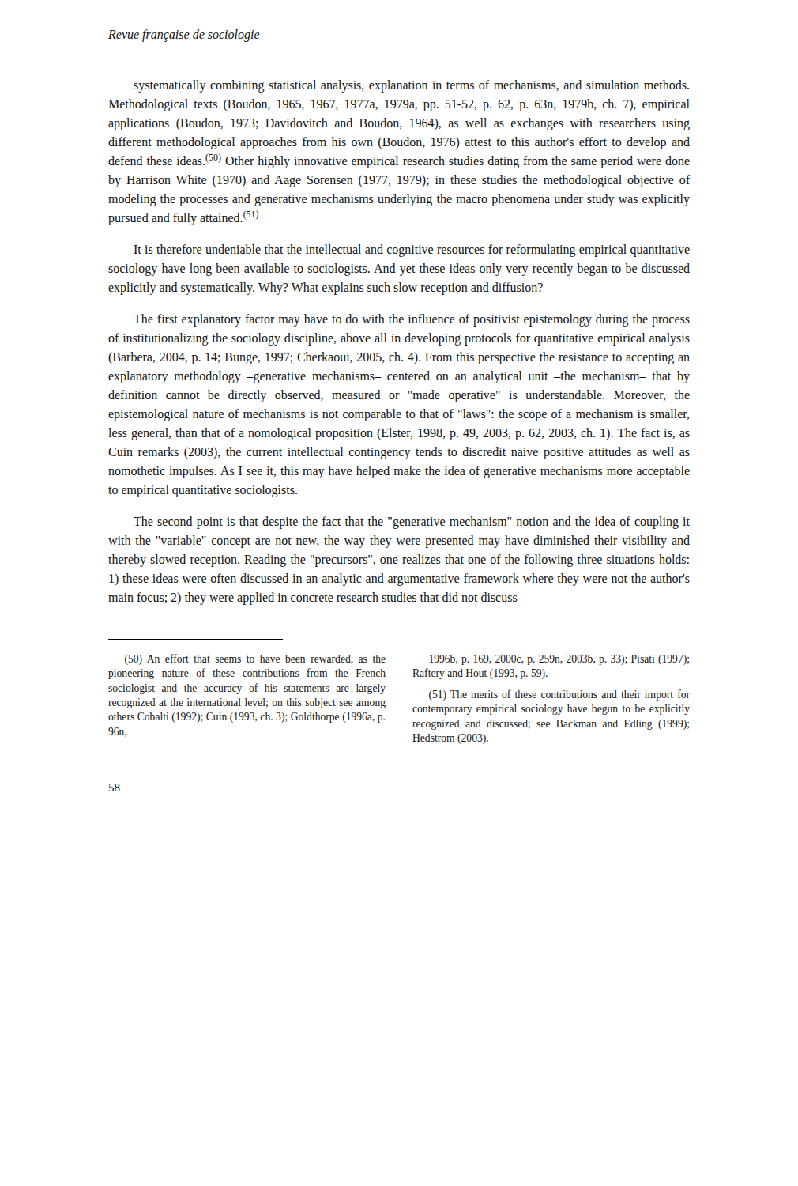Revue française de sociologie
systematically combining statistical analysis, explanation in terms of mechanisms, and simulation methods. Methodological texts (Boudon, 1965, 1967, 1977a, 1979a, pp. 51-52, p. 62, p. 63n, 1979b, ch. 7), empirical applications (Boudon, 1973; Davidovitch and Boudon, 1964), as well as exchanges with researchers using different methodological approaches from his own (Boudon, 1976) attest to this author's effort to develop and defend these ideas.(50) Other highly innovative empirical research studies dating from the same period were done by Harrison White (1970) and Aage Sorensen (1977, 1979); in these studies the methodological objective of modeling the processes and generative mechanisms underlying the macro phenomena under study was explicitly pursued and fully attained.(51)
It is therefore undeniable that the intellectual and cognitive resources for reformulating empirical quantitative sociology have long been available to sociologists. And yet these ideas only very recently began to be discussed explicitly and systematically. Why? What explains such slow reception and diffusion?
The first explanatory factor may have to do with the influence of positivist epistemology during the process of institutionalizing the sociology discipline, above all in developing protocols for quantitative empirical analysis (Barbera, 2004, p. 14; Bunge, 1997; Cherkaoui, 2005, ch. 4). From this perspective the resistance to accepting an explanatory methodology –generative mechanisms– centered on an analytical unit –the mechanism– that by definition cannot be directly observed, measured or "made operative" is understandable. Moreover, the epistemological nature of mechanisms is not comparable to that of "laws": the scope of a mechanism is smaller, less general, than that of a nomological proposition (Elster, 1998, p. 49, 2003, p. 62, 2003, ch. 1). The fact is, as Cuin remarks (2003), the current intellectual contingency tends to discredit naive positive attitudes as well as nomothetic impulses. As I see it, this may have helped make the idea of generative mechanisms more acceptable to empirical quantitative sociologists.
The second point is that despite the fact that the "generative mechanism" notion and the idea of coupling it with the "variable" concept are not new, the way they were presented may have diminished their visibility and thereby slowed reception. Reading the "precursors", one realizes that one of the following three situations holds: 1) these ideas were often discussed in an analytic and argumentative framework where they were not the author's main focus; 2) they were applied in concrete research studies that did not discuss
(50) An effort that seems to have been rewarded, as the pioneering nature of these contributions from the French sociologist and the accuracy of his statements are largely recognized at the international level; on this subject see among others Cobalti (1992); Cuin (1993, ch. 3); Goldthorpe (1996a, p. 96n,
1996b, p. 169, 2000c, p. 259n, 2003b, p. 33); Pisati (1997); Raftery and Hout (1993, p. 59).
(51) The merits of these contributions and their import for contemporary empirical sociology have begun to be explicitly recognized and discussed; see Backman and Edling (1999); Hedstrom (2003).
58